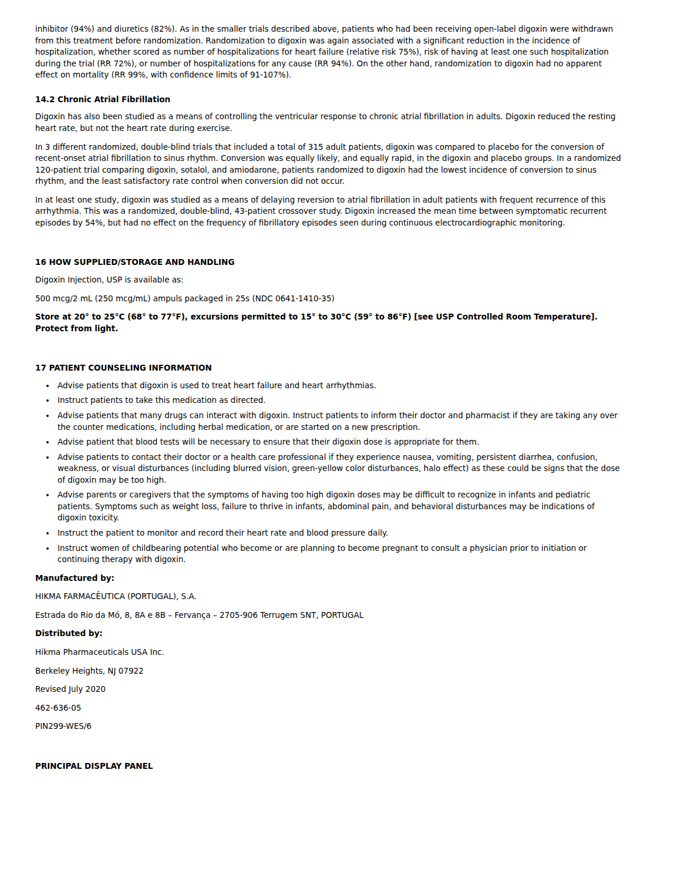inhibitor (94%) and diuretics (82%). As in the smaller trials described above, patients who had been receiving open-label digoxin were withdrawn from this treatment before randomization. Randomization to digoxin was again associated with a significant reduction in the incidence of hospitalization, whether scored as number of hospitalizations for heart failure (relative risk 75%), risk of having at least one such hospitalization during the trial (RR 72%), or number of hospitalizations for any cause (RR 94%). On the other hand, randomization to digoxin had no apparent effect on mortality (RR 99%, with confidence limits of 91-107%).
14.2 Chronic Atrial Fibrillation
Digoxin has also been studied as a means of controlling the ventricular response to chronic atrial fibrillation in adults. Digoxin reduced the resting heart rate, but not the heart rate during exercise.
In 3 different randomized, double-blind trials that included a total of 315 adult patients, digoxin was compared to placebo for the conversion of recent-onset atrial fibrillation to sinus rhythm. Conversion was equally likely, and equally rapid, in the digoxin and placebo groups. In a randomized 120-patient trial comparing digoxin, sotalol, and amiodarone, patients randomized to digoxin had the lowest incidence of conversion to sinus rhythm, and the least satisfactory rate control when conversion did not occur.
In at least one study, digoxin was studied as a means of delaying reversion to atrial fibrillation in adult patients with frequent recurrence of this arrhythmia. This was a randomized, double-blind, 43-patient crossover study. Digoxin increased the mean time between symptomatic recurrent episodes by 54%, but had no effect on the frequency of fibrillatory episodes seen during continuous electrocardiographic monitoring.
16 HOW SUPPLIED/STORAGE AND HANDLING
Digoxin Injection, USP is available as:
500 mcg/2 mL (250 mcg/mL) ampuls packaged in 25s (NDC 0641-1410-35)
Store at 20° to 25°C (68° to 77°F), excursions permitted to 15° to 30°C (59° to 86°F) [see USP Controlled Room Temperature]. Protect from light.
17 PATIENT COUNSELING INFORMATION
Advise patients that digoxin is used to treat heart failure and heart arrhythmias.
Instruct patients to take this medication as directed.
Advise patients that many drugs can interact with digoxin. Instruct patients to inform their doctor and pharmacist if they are taking any over the counter medications, including herbal medication, or are started on a new prescription.
Advise patient that blood tests will be necessary to ensure that their digoxin dose is appropriate for them.
Advise patients to contact their doctor or a health care professional if they experience nausea, vomiting, persistent diarrhea, confusion, weakness, or visual disturbances (including blurred vision, green-yellow color disturbances, halo effect) as these could be signs that the dose of digoxin may be too high.
Advise parents or caregivers that the symptoms of having too high digoxin doses may be difficult to recognize in infants and pediatric patients. Symptoms such as weight loss, failure to thrive in infants, abdominal pain, and behavioral disturbances may be indications of digoxin toxicity.
Instruct the patient to monitor and record their heart rate and blood pressure daily.
Instruct women of childbearing potential who become or are planning to become pregnant to consult a physician prior to initiation or continuing therapy with digoxin.
Manufactured by:
HIKMA FARMACÊUTICA (PORTUGAL), S.A.
Estrada do Rio da Mó, 8, 8A e 8B – Fervança – 2705-906 Terrugem SNT, PORTUGAL
Distributed by:
Hikma Pharmaceuticals USA Inc.
Berkeley Heights, NJ 07922
Revised July 2020
462-636-05
PIN299-WES/6
PRINCIPAL DISPLAY PANEL